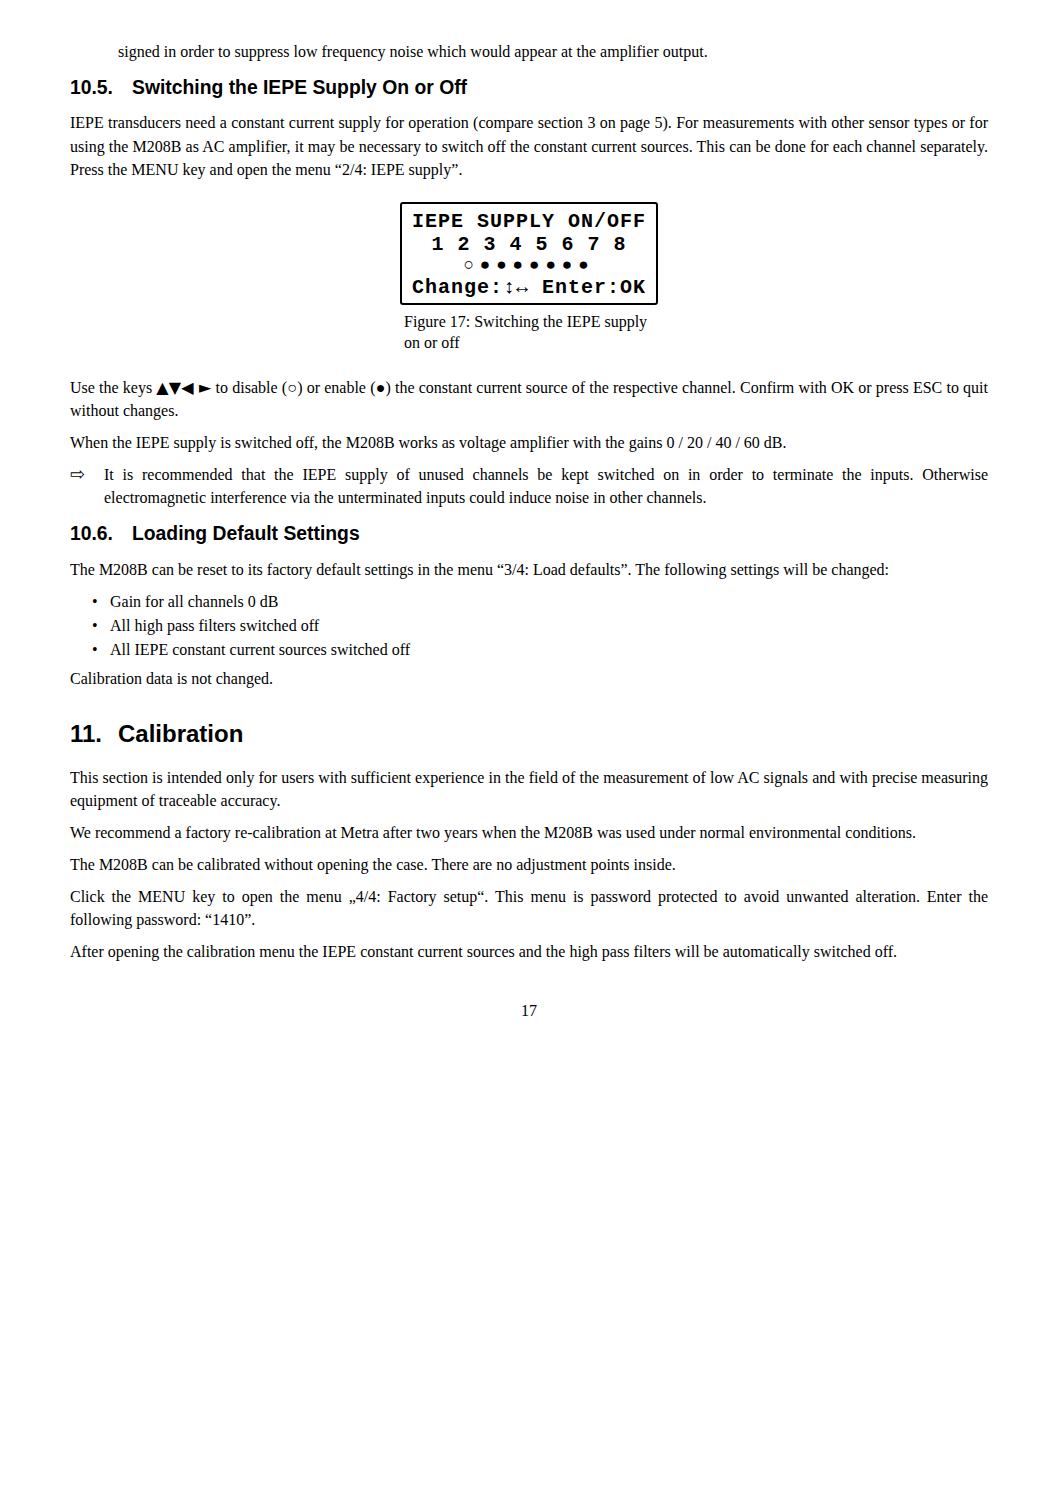signed in order to suppress low frequency noise which would appear at the amplifier output.
10.5. Switching the IEPE Supply On or Off
IEPE transducers need a constant current supply for operation (compare section 3 on page 5). For measurements with other sensor types or for using the M208B as AC amplifier, it may be necessary to switch off the constant current sources. This can be done for each channel separately. Press the MENU key and open the menu “2/4: IEPE supply”.
IEPE SUPPLY ON/OFF
1 2 3 4 5 6 7 8
○●●●●●●●
Change:↕↔ Enter:OK
Figure 17: Switching the IEPE supply on or off
Use the keys ▲▼◀ ► to disable (○) or enable (●) the constant current source of the respective channel. Confirm with OK or press ESC to quit without changes.
When the IEPE supply is switched off, the M208B works as voltage amplifier with the gains 0 / 20 / 40 / 60 dB.
⇨
It is recommended that the IEPE supply of unused channels be kept switched on in order to terminate the inputs. Otherwise electromagnetic interference via the unterminated inputs could induce noise in other channels.
10.6. Loading Default Settings
The M208B can be reset to its factory default settings in the menu “3/4: Load defaults”. The following settings will be changed:
Gain for all channels 0 dB
All high pass filters switched off
All IEPE constant current sources switched off
Calibration data is not changed.
11. Calibration
This section is intended only for users with sufficient experience in the field of the measurement of low AC signals and with precise measuring equipment of traceable accuracy.
We recommend a factory re-calibration at Metra after two years when the M208B was used under normal environmental conditions.
The M208B can be calibrated without opening the case. There are no adjustment points inside.
Click the MENU key to open the menu „4/4: Factory setup“. This menu is password protected to avoid unwanted alteration. Enter the following password: “1410”.
After opening the calibration menu the IEPE constant current sources and the high pass filters will be automatically switched off.
17